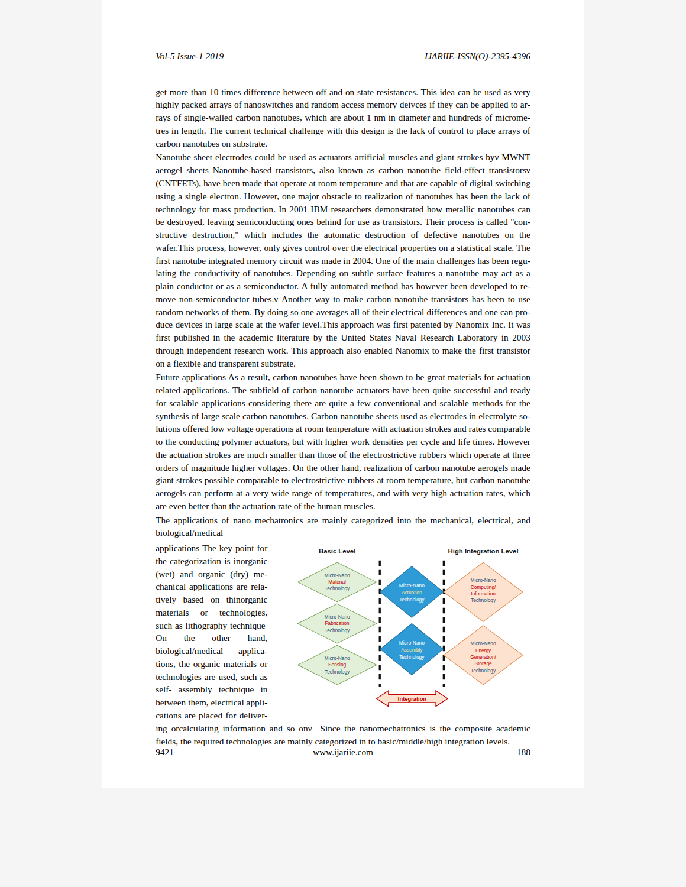Vol-5 Issue-1 2019
IJARIIE-ISSN(O)-2395-4396
get more than 10 times difference between off and on state resistances. This idea can be used as very highly packed arrays of nanoswitches and random access memory deivces if they can be applied to arrays of single-walled carbon nanotubes, which are about 1 nm in diameter and hundreds of micrometres in length. The current technical challenge with this design is the lack of control to place arrays of carbon nanotubes on substrate.
Nanotube sheet electrodes could be used as actuators artificial muscles and giant strokes byν MWNT aerogel sheets Nanotube-based transistors, also known as carbon nanotube field-effect transistorsν (CNTFETs), have been made that operate at room temperature and that are capable of digital switching using a single electron. However, one major obstacle to realization of nanotubes has been the lack of technology for mass production. In 2001 IBM researchers demonstrated how metallic nanotubes can be destroyed, leaving semiconducting ones behind for use as transistors. Their process is called "constructive destruction," which includes the automatic destruction of defective nanotubes on the wafer.This process, however, only gives control over the electrical properties on a statistical scale. The first nanotube integrated memory circuit was made in 2004. One of the main challenges has been regulating the conductivity of nanotubes. Depending on subtle surface features a nanotube may act as a plain conductor or as a semiconductor. A fully automated method has however been developed to remove non-semiconductor tubes.ν Another way to make carbon nanotube transistors has been to use random networks of them. By doing so one averages all of their electrical differences and one can produce devices in large scale at the wafer level.This approach was first patented by Nanomix Inc. It was first published in the academic literature by the United States Naval Research Laboratory in 2003 through independent research work. This approach also enabled Nanomix to make the first transistor on a flexible and transparent substrate.
Future applications As a result, carbon nanotubes have been shown to be great materials for actuation related applications. The subfield of carbon nanotube actuators have been quite successful and ready for scalable applications considering there are quite a few conventional and scalable methods for the synthesis of large scale carbon nanotubes. Carbon nanotube sheets used as electrodes in electrolyte solutions offered low voltage operations at room temperature with actuation strokes and rates comparable to the conducting polymer actuators, but with higher work densities per cycle and life times. However the actuation strokes are much smaller than those of the electrostrictive rubbers which operate at three orders of magnitude higher voltages. On the other hand, realization of carbon nanotube aerogels made giant strokes possible comparable to electrostrictive rubbers at room temperature, but carbon nanotube aerogels can perform at a very wide range of temperatures, and with very high actuation rates, which are even better than the actuation rate of the human muscles.
The applications of nano mechatronics are mainly categorized into the mechanical, electrical, and biological/medical
Basic Level High Integration Level Micro-Nano Material Technology Micro-Nano Fabrication Technology Micro-Nano Sensing Technology Micro-Nano Actuation Technology Micro-Nano Assembly Technology Micro-Nano Computing/ Information Technology Micro-Nano Energy Generation/ Storage Technology Integration
applications The key point for the categorization is inorganic (wet) and organic (dry) mechanical applications are relatively based on thinorganic materials or technologies, such as lithography technique On the other hand, biological/medical applications, the organic materials or technologies are used, such as self- assembly technique in between them, electrical applications are placed for delivering orcalculating information and so onν Since the nanomechatronics is the composite academic fields, the required technologies are mainly categorized in to basic/middle/high integration levels.
9421
www.ijariie.com
188